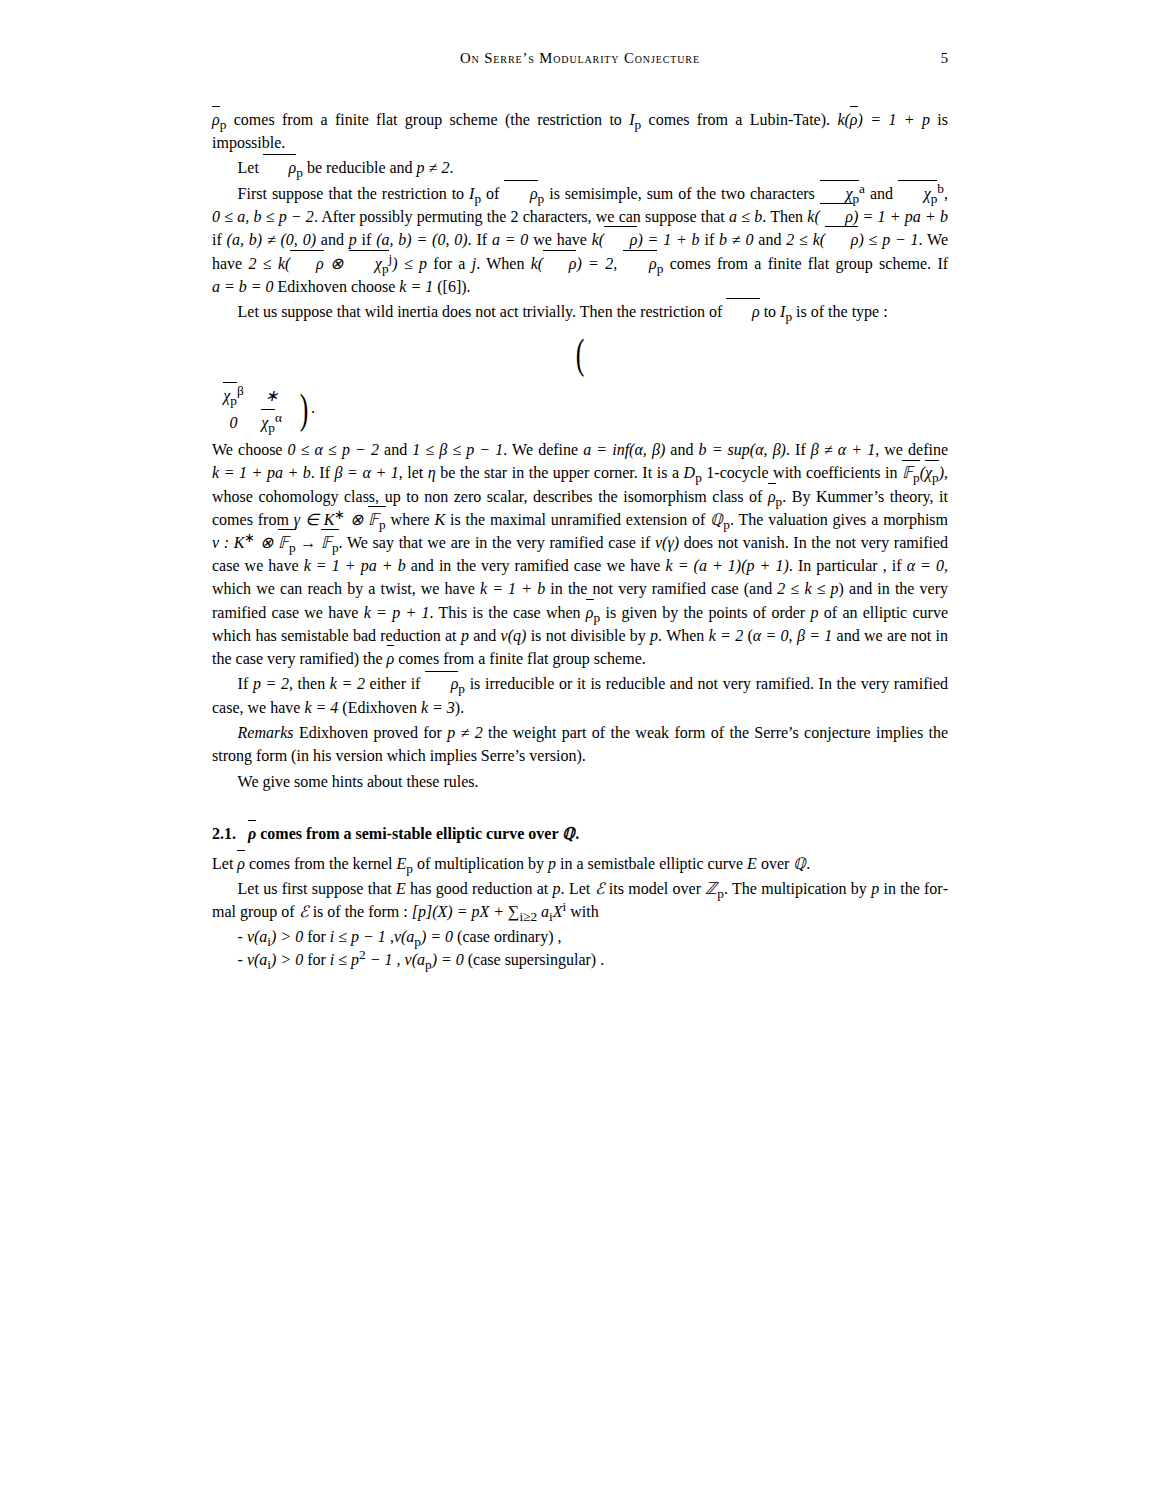On Serre’s Modularity Conjecture 5
ρp comes from a finite flat group scheme (the restriction to Ip comes from a Lubin-Tate). k(ρ) = 1 + p is impossible.
Let ρp be reducible and p ≠ 2.
First suppose that the restriction to Ip of ρp is semisimple, sum of the two characters χpa and χpb, 0 ≤ a, b ≤ p − 2. After possibly permuting the 2 characters, we can suppose that a ≤ b. Then k(ρ) = 1 + pa + b if (a, b) ≠ (0, 0) and p if (a, b) = (0, 0). If a = 0 we have k(ρ) = 1 + b if b ≠ 0 and 2 ≤ k(ρ) ≤ p − 1. We have 2 ≤ k(ρ ⊗ χpj) ≤ p for a j. When k(ρ) = 2, ρp comes from a finite flat group scheme. If a = b = 0 Edixhoven choose k = 1 ([6]).
Let us suppose that wild inertia does not act trivially. Then the restriction of ρ to Ip is of the type :
(
| χ p β | ∗ |
| 0 | χ p α |
).
We choose 0 ≤ α ≤ p − 2 and 1 ≤ β ≤ p − 1. We define a = inf(α, β) and b = sup(α, β). If β ≠ α + 1, we define k = 1 + pa + b. If β = α + 1, let η be the star in the upper corner. It is a Dp 1-cocycle with coefficients in 𝔽p(χp), whose cohomology class, up to non zero scalar, describes the isomorphism class of ρp. By Kummer’s theory, it comes from γ ∈ K∗ ⊗ 𝔽p where K is the maximal unramified extension of ℚp. The valuation gives a morphism v : K∗ ⊗ 𝔽p → 𝔽p. We say that we are in the very ramified case if v(γ) does not vanish. In the not very ramified case we have k = 1 + pa + b and in the very ramified case we have k = (a + 1)(p + 1). In particular , if α = 0, which we can reach by a twist, we have k = 1 + b in the not very ramified case (and 2 ≤ k ≤ p) and in the very ramified case we have k = p + 1. This is the case when ρp is given by the points of order p of an elliptic curve which has semistable bad reduction at p and v(q) is not divisible by p. When k = 2 (α = 0, β = 1 and we are not in the case very ramified) the ρ comes from a finite flat group scheme.
If p = 2, then k = 2 either if ρp is irreducible or it is reducible and not very ramified. In the very ramified case, we have k = 4 (Edixhoven k = 3).
Remarks Edixhoven proved for p ≠ 2 the weight part of the weak form of the Serre’s conjecture implies the strong form (in his version which implies Serre’s version).
We give some hints about these rules.
2.1. ρ comes from a semi-stable elliptic curve over ℚ.
Let ρ comes from the kernel Ep of multiplication by p in a semistbale elliptic curve E over ℚ.
Let us first suppose that E has good reduction at p. Let ℰ its model over ℤp. The multipication by p in the formal group of ℰ is of the form : [p](X) = pX + ∑i≥2 aiXi with
v(ai) > 0 for i ≤ p − 1 ,v(ap) = 0 (case ordinary) ,
v(ai) > 0 for i ≤ p2 − 1 , v(ap) = 0 (case supersingular) .